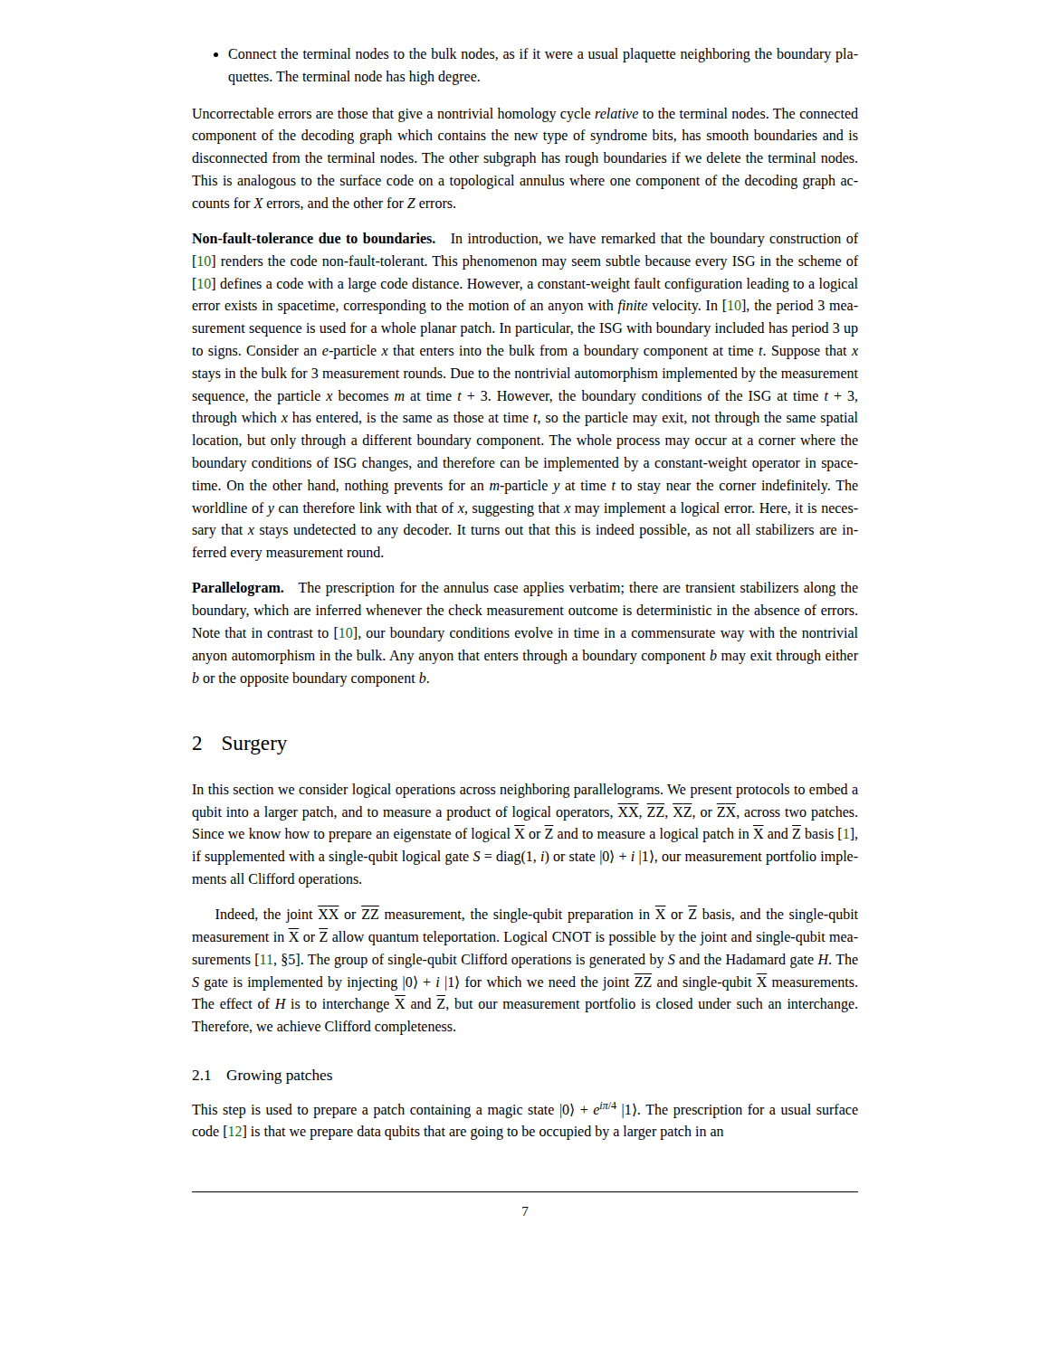Connect the terminal nodes to the bulk nodes, as if it were a usual plaquette neighboring the boundary plaquettes. The terminal node has high degree.
Uncorrectable errors are those that give a nontrivial homology cycle relative to the terminal nodes. The connected component of the decoding graph which contains the new type of syndrome bits, has smooth boundaries and is disconnected from the terminal nodes. The other subgraph has rough boundaries if we delete the terminal nodes. This is analogous to the surface code on a topological annulus where one component of the decoding graph accounts for X errors, and the other for Z errors.
Non-fault-tolerance due to boundaries. In introduction, we have remarked that the boundary construction of [10] renders the code non-fault-tolerant. This phenomenon may seem subtle because every ISG in the scheme of [10] defines a code with a large code distance. However, a constant-weight fault configuration leading to a logical error exists in spacetime, corresponding to the motion of an anyon with finite velocity. In [10], the period 3 measurement sequence is used for a whole planar patch. In particular, the ISG with boundary included has period 3 up to signs. Consider an e-particle x that enters into the bulk from a boundary component at time t. Suppose that x stays in the bulk for 3 measurement rounds. Due to the nontrivial automorphism implemented by the measurement sequence, the particle x becomes m at time t + 3. However, the boundary conditions of the ISG at time t + 3, through which x has entered, is the same as those at time t, so the particle may exit, not through the same spatial location, but only through a different boundary component. The whole process may occur at a corner where the boundary conditions of ISG changes, and therefore can be implemented by a constant-weight operator in spacetime. On the other hand, nothing prevents for an m-particle y at time t to stay near the corner indefinitely. The worldline of y can therefore link with that of x, suggesting that x may implement a logical error. Here, it is necessary that x stays undetected to any decoder. It turns out that this is indeed possible, as not all stabilizers are inferred every measurement round.
Parallelogram. The prescription for the annulus case applies verbatim; there are transient stabilizers along the boundary, which are inferred whenever the check measurement outcome is deterministic in the absence of errors. Note that in contrast to [10], our boundary conditions evolve in time in a commensurate way with the nontrivial anyon automorphism in the bulk. Any anyon that enters through a boundary component b may exit through either b or the opposite boundary component b.
2 Surgery
In this section we consider logical operations across neighboring parallelograms. We present protocols to embed a qubit into a larger patch, and to measure a product of logical operators, XX, ZZ, XZ, or ZX, across two patches. Since we know how to prepare an eigenstate of logical X or Z and to measure a logical patch in X and Z basis [1], if supplemented with a single-qubit logical gate S = diag(1, i) or state |0⟩ + i |1⟩, our measurement portfolio implements all Clifford operations.
Indeed, the joint XX or ZZ measurement, the single-qubit preparation in X or Z basis, and the single-qubit measurement in X or Z allow quantum teleportation. Logical CNOT is possible by the joint and single-qubit measurements [11, §5]. The group of single-qubit Clifford operations is generated by S and the Hadamard gate H. The S gate is implemented by injecting |0⟩ + i |1⟩ for which we need the joint ZZ and single-qubit X measurements. The effect of H is to interchange X and Z, but our measurement portfolio is closed under such an interchange. Therefore, we achieve Clifford completeness.
2.1 Growing patches
This step is used to prepare a patch containing a magic state |0⟩ + eiπ/4 |1⟩. The prescription for a usual surface code [12] is that we prepare data qubits that are going to be occupied by a larger patch in an
7